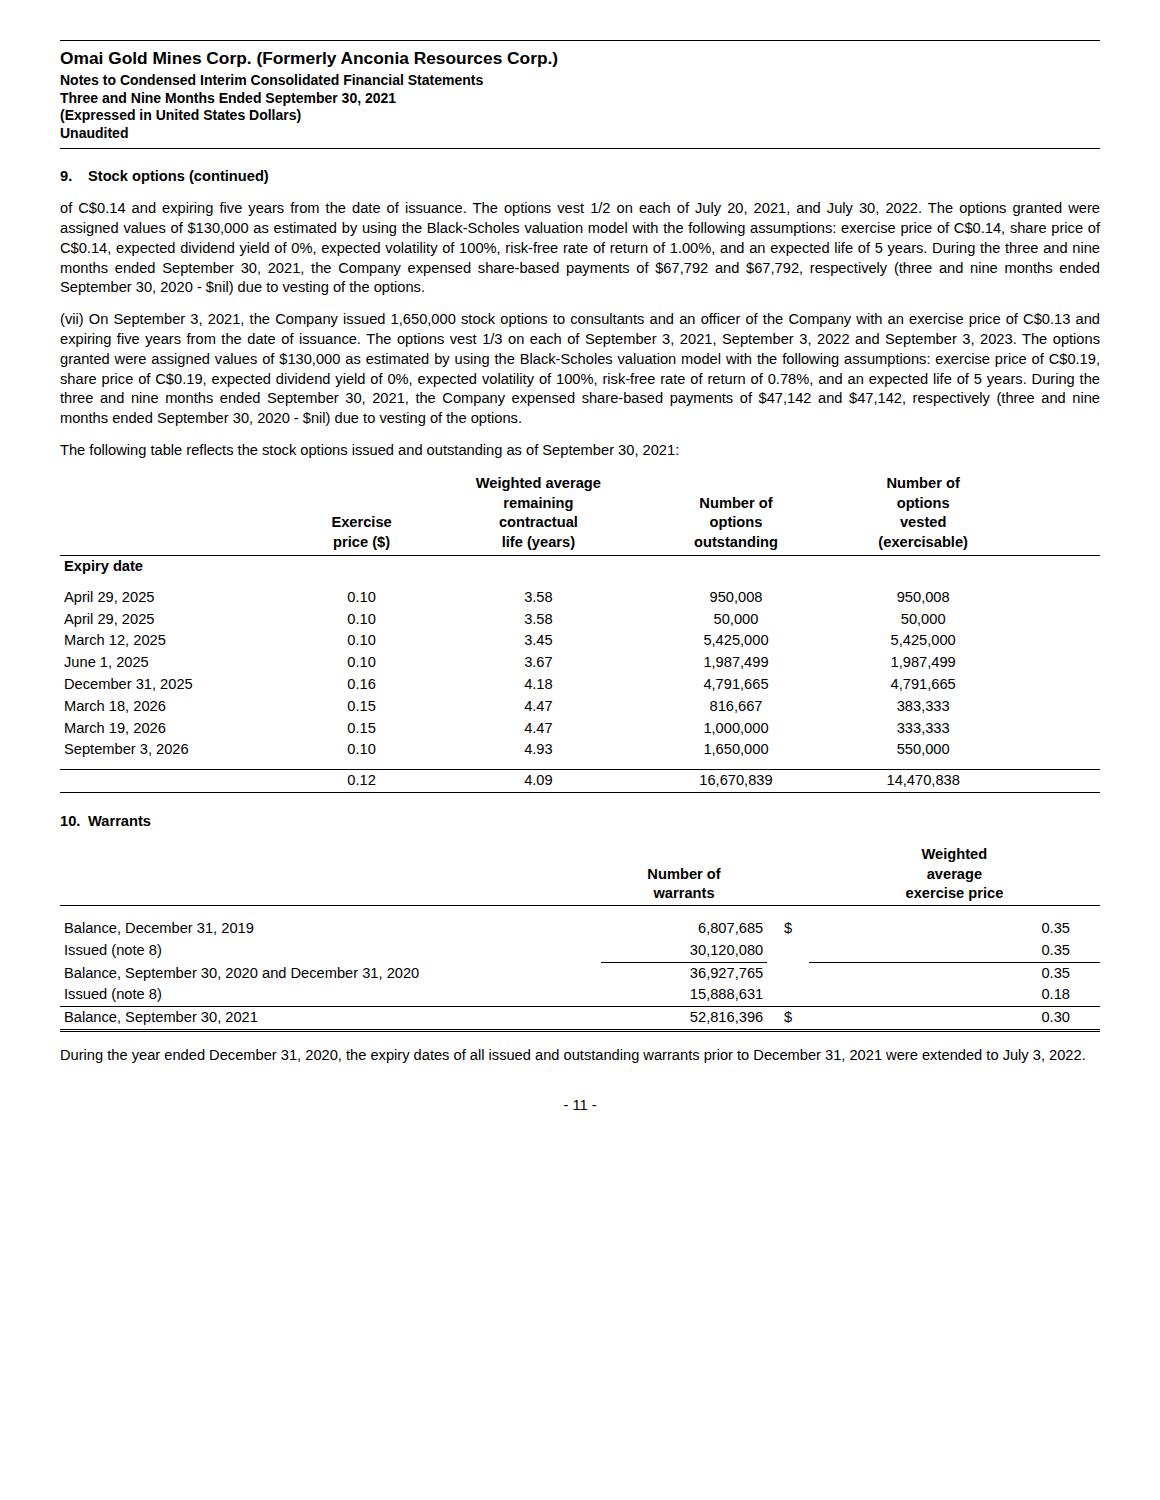Omai Gold Mines Corp. (Formerly Anconia Resources Corp.)
Notes to Condensed Interim Consolidated Financial Statements
Three and Nine Months Ended September 30, 2021
(Expressed in United States Dollars)
Unaudited
9. Stock options (continued)
of C$0.14 and expiring five years from the date of issuance. The options vest 1/2 on each of July 20, 2021, and July 30, 2022. The options granted were assigned values of $130,000 as estimated by using the Black-Scholes valuation model with the following assumptions: exercise price of C$0.14, share price of C$0.14, expected dividend yield of 0%, expected volatility of 100%, risk-free rate of return of 1.00%, and an expected life of 5 years. During the three and nine months ended September 30, 2021, the Company expensed share-based payments of $67,792 and $67,792, respectively (three and nine months ended September 30, 2020 - $nil) due to vesting of the options.
(vii) On September 3, 2021, the Company issued 1,650,000 stock options to consultants and an officer of the Company with an exercise price of C$0.13 and expiring five years from the date of issuance. The options vest 1/3 on each of September 3, 2021, September 3, 2022 and September 3, 2023. The options granted were assigned values of $130,000 as estimated by using the Black-Scholes valuation model with the following assumptions: exercise price of C$0.19, share price of C$0.19, expected dividend yield of 0%, expected volatility of 100%, risk-free rate of return of 0.78%, and an expected life of 5 years. During the three and nine months ended September 30, 2021, the Company expensed share-based payments of $47,142 and $47,142, respectively (three and nine months ended September 30, 2020 - $nil) due to vesting of the options.
The following table reflects the stock options issued and outstanding as of September 30, 2021:
| | Exercise price ($) | Weighted average remaining contractual life (years) | Number of options outstanding | Number of options vested (exercisable) | |
| --- | --- | --- | --- | --- | --- |
| Expiry date | | | | | |
| April 29, 2025 | 0.10 | 3.58 | 950,008 | 950,008 | |
| April 29, 2025 | 0.10 | 3.58 | 50,000 | 50,000 | |
| March 12, 2025 | 0.10 | 3.45 | 5,425,000 | 5,425,000 | |
| June 1, 2025 | 0.10 | 3.67 | 1,987,499 | 1,987,499 | |
| December 31, 2025 | 0.16 | 4.18 | 4,791,665 | 4,791,665 | |
| March 18, 2026 | 0.15 | 4.47 | 816,667 | 383,333 | |
| March 19, 2026 | 0.15 | 4.47 | 1,000,000 | 333,333 | |
| September 3, 2026 | 0.10 | 4.93 | 1,650,000 | 550,000 | |
| | 0.12 | 4.09 | 16,670,839 | 14,470,838 | |
10. Warrants
| | Number of warrants | | Weighted average exercise price |
| Balance, December 31, 2019 | 6,807,685 | $ | 0.35 |
| Issued (note 8) | 30,120,080 | | 0.35 |
| Balance, September 30, 2020 and December 31, 2020 | 36,927,765 | | 0.35 |
| Issued (note 8) | 15,888,631 | | 0.18 |
| Balance, September 30, 2021 | 52,816,396 | $ | 0.30 |
During the year ended December 31, 2020, the expiry dates of all issued and outstanding warrants prior to December 31, 2021 were extended to July 3, 2022.
- 11 -